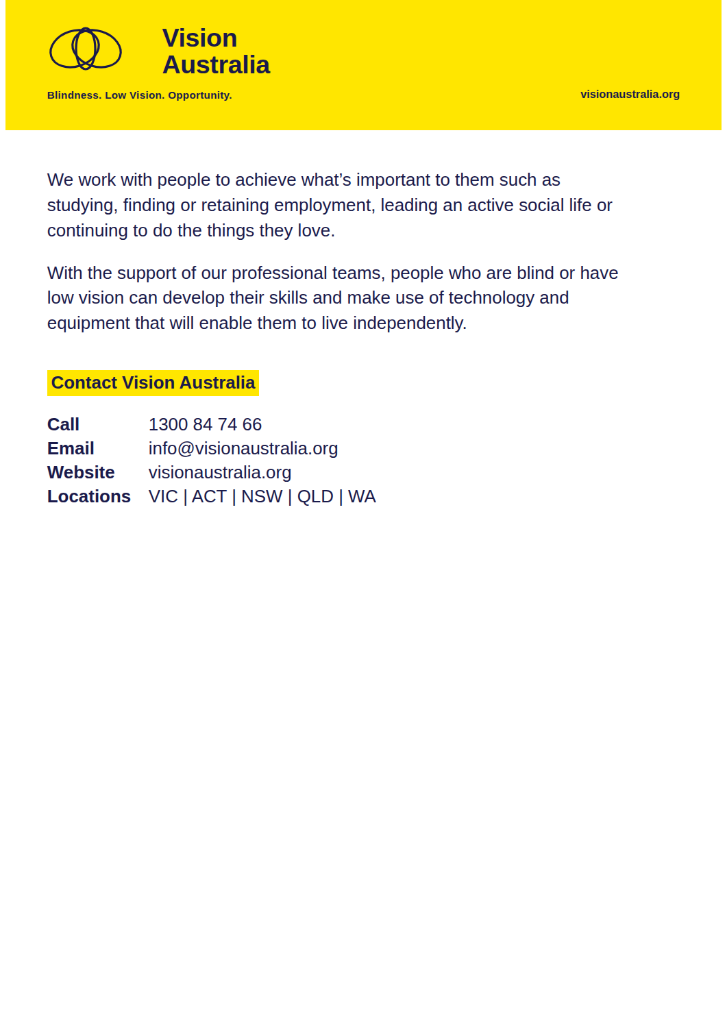Vision
Australia
Blindness. Low Vision. Opportunity.
visionaustralia.org
We work with people to achieve what’s important to them such as studying, finding or retaining employment, leading an active social life or continuing to do the things they love.
With the support of our professional teams, people who are blind or have low vision can develop their skills and make use of technology and equipment that will enable them to live independently.
Contact Vision Australia
Call
1300 84 74 66
Email
info@visionaustralia.org
Website
visionaustralia.org
Locations
VIC | ACT | NSW | QLD | WA